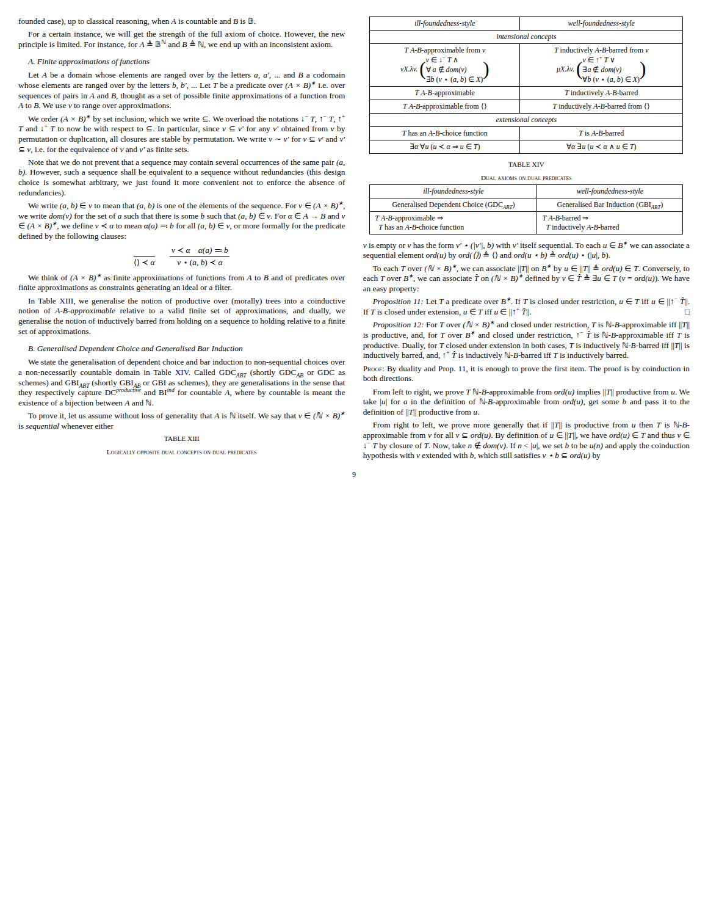founded case), up to classical reasoning, when A is countable and B is 𝔹.
For a certain instance, we will get the strength of the full axiom of choice. However, the new principle is limited. For instance, for A ≜ 𝔹ℕ and B ≜ ℕ, we end up with an inconsistent axiom.
A. Finite approximations of functions
Let A be a domain whose elements are ranged over by the letters a, a′, ... and B a codomain whose elements are ranged over by the letters b, b′, ... Let T be a predicate over (A × B)∗ i.e. over sequences of pairs in A and B, thought as a set of possible finite approximations of a function from A to B. We use v to range over approximations.
We order (A × B)∗ by set inclusion, which we write ⊆. We overload the notations ↓− T, ↑− T, ↑+ T and ↓+ T to now be with respect to ⊆. In particular, since v ⊆ v′ for any v′ obtained from v by permutation or duplication, all closures are stable by permutation. We write v ∼ v′ for v ⊆ v′ and v′ ⊆ v, i.e. for the equivalence of v and v′ as finite sets.
Note that we do not prevent that a sequence may contain several occurrences of the same pair (a, b). However, such a sequence shall be equivalent to a sequence without redundancies (this design choice is somewhat arbitrary, we just found it more convenient not to enforce the absence of redundancies).
We write (a, b) ∈ v to mean that (a, b) is one of the elements of the sequence. For v ∈ (A × B)∗, we write dom(v) for the set of a such that there is some b such that (a, b) ∈ v. For α ∈ A → B and v ∈ (A × B)∗, we define v ≺ α to mean α(a) ≕ b for all (a, b) ∈ v, or more formally for the predicate defined by the following clauses:
⟨⟩ ≺ α v ≺ α α(a) ≕ b v ⋆ (a, b) ≺ α
We think of (A × B)∗ as finite approximations of functions from A to B and of predicates over finite approximations as constraints generating an ideal or a filter.
In Table XIII, we generalise the notion of productive over (morally) trees into a coinductive notion of A-B-approximable relative to a valid finite set of approximations, and dually, we generalise the notion of inductively barred from holding on a sequence to holding relative to a finite set of approximations.
B. Generalised Dependent Choice and Generalised Bar Induction
We state the generalisation of dependent choice and bar induction to non-sequential choices over a non-necessarily countable domain in Table XIV. Called GDCABT (shortly GDCAB or GDC as schemes) and GBIABT (shortly GBIAB or GBI as schemes), they are generalisations in the sense that they respectively capture DCproductive and BIind for countable A, where by countable is meant the existence of a bijection between A and ℕ.
To prove it, let us assume without loss of generality that A is ℕ itself. We say that v ∈ (ℕ × B)∗ is sequential whenever either
TABLE XIII
Logically opposite dual concepts on dual predicates
| ill-foundedness-style | well-foundedness-style |
| intensional concepts |
| T A-B -approximable from v νX.λv. ( v ∈ ↓ − T ∧ ∀ a ∉ dom(v) ∃ b ( v ⋆ ( a , b ) ∈ X ) ) | T inductively A-B -barred from v μX.λv. ( v ∈ ↑ + T ∨ ∃ a ∉ dom(v) ∀ b ( v ⋆ ( a , b ) ∈ X ) ) |
| T A-B -approximable | T inductively A-B -barred |
| T A-B -approximable from ⟨⟩ | T inductively A-B -barred from ⟨⟩ |
| extensional concepts |
| T has an A-B -choice function | T is A-B -barred |
| ∃ α ∀ u ( u ≺ α ⇒ u ∈ T ) | ∀ α ∃ u ( u ≺ α ∧ u ∈ T ) |
TABLE XIV
Dual axioms on dual predicates
| ill-foundedness-style | well-foundedness-style |
| Generalised Dependent Choice (GDC ABT ) | Generalised Bar Induction (GBI ABT ) |
| T A-B -approximable ⇒ T has an A-B -choice function | T A-B -barred ⇒ T inductively A-B -barred |
v is empty or v has the form v′ ⋆ (|v′|, b) with v′ itself sequential. To each u ∈ B∗ we can associate a sequential element ord(u) by ord(⟨⟩) ≜ ⟨⟩ and ord(u ⋆ b) ≜ ord(u) ⋆ (|u|, b).
To each T over (ℕ × B)∗, we can associate ||T|| on B∗ by u ∈ ||T|| ≜ ord(u) ∈ T. Conversely, to each T over B∗, we can associate T̂ on (ℕ × B)∗ defined by v ∈ T̂ ≜ ∃u ∈ T (v = ord(u)). We have an easy property:
Proposition 11: Let T a predicate over B∗. If T is closed under restriction, u ∈ T iff u ∈ ||↑− T̂||. If T is closed under extension, u ∈ T iff u ∈ ||↑+ T̂||. □
Proposition 12: For T over (ℕ × B)∗ and closed under restriction, T is ℕ-B-approximable iff ||T|| is productive, and, for T over B∗ and closed under restriction, ↑− T̂ is ℕ-B-approximable iff T is productive. Dually, for T closed under extension in both cases, T is inductively ℕ-B-barred iff ||T|| is inductively barred, and, ↑+ T̂ is inductively ℕ-B-barred iff T is inductively barred.
Proof: By duality and Prop. 11, it is enough to prove the first item. The proof is by coinduction in both directions.
From left to right, we prove T ℕ-B-approximable from ord(u) implies ||T|| productive from u. We take |u| for a in the definition of ℕ-B-approximable from ord(u), get some b and pass it to the definition of ||T|| productive from u.
From right to left, we prove more generally that if ||T|| is productive from u then T is ℕ-B-approximable from v for all v ⊆ ord(u). By definition of u ∈ ||T||, we have ord(u) ∈ T and thus v ∈ ↓− T by closure of T. Now, take n ∉ dom(v). If n < |u|, we set b to be u(n) and apply the coinduction hypothesis with v extended with b, which still satisfies v ⋆ b ⊆ ord(u) by
9